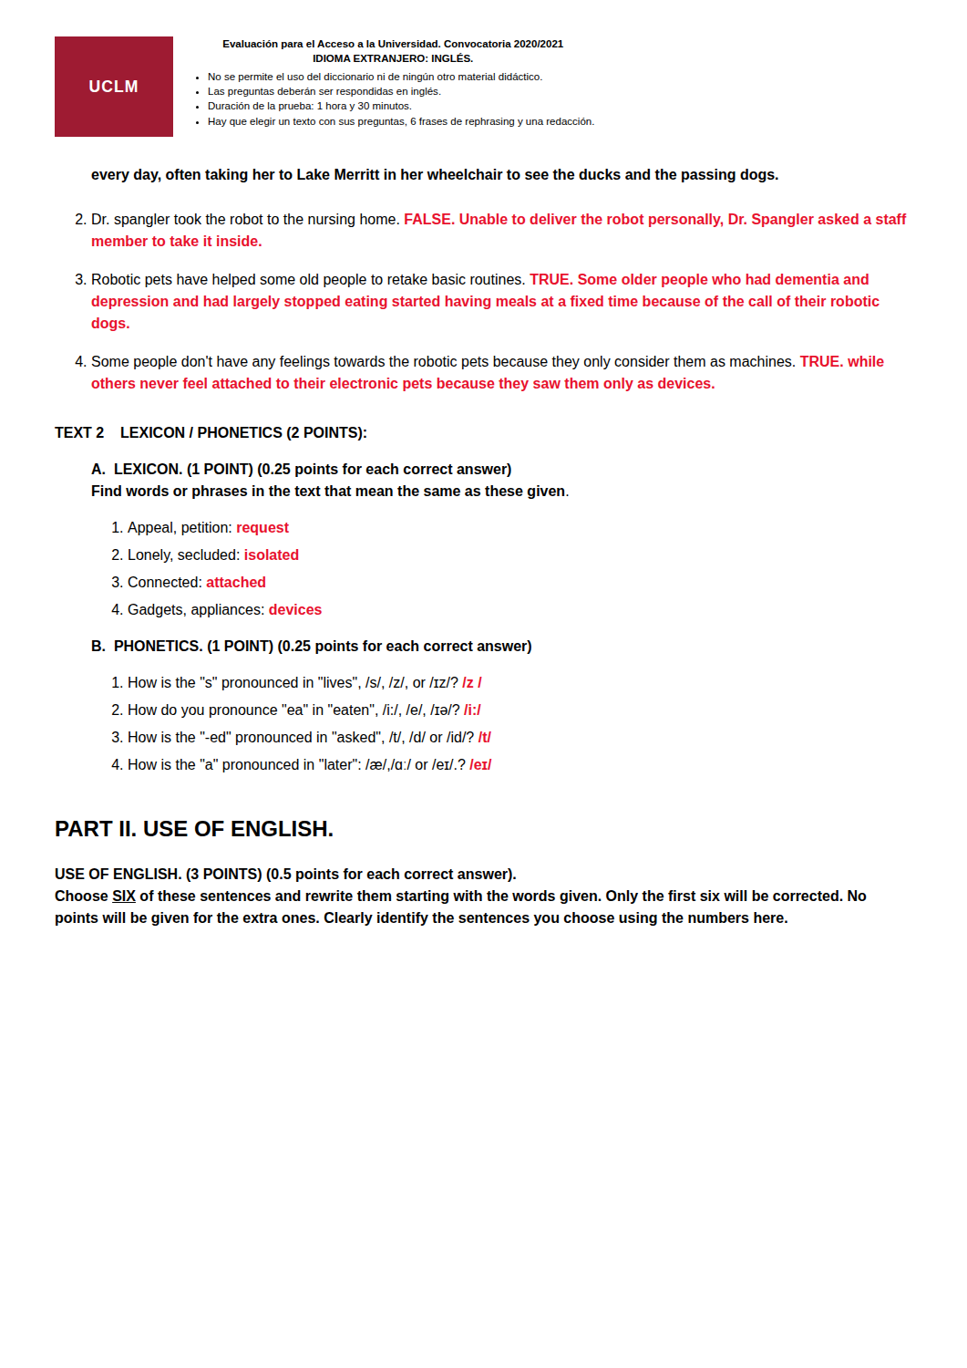UCLM
Evaluación para el Acceso a la Universidad. Convocatoria 2020/2021
IDIOMA EXTRANJERO: INGLÉS.
No se permite el uso del diccionario ni de ningún otro material didáctico.
Las preguntas deberán ser respondidas en inglés.
Duración de la prueba: 1 hora y 30 minutos.
Hay que elegir un texto con sus preguntas, 6 frases de rephrasing y una redacción.
every day, often taking her to Lake Merritt in her wheelchair to see the ducks and the passing dogs.
Dr. spangler took the robot to the nursing home. FALSE. Unable to deliver the robot personally, Dr. Spangler asked a staff member to take it inside.
Robotic pets have helped some old people to retake basic routines. TRUE. Some older people who had dementia and depression and had largely stopped eating started having meals at a fixed time because of the call of their robotic dogs.
Some people don't have any feelings towards the robotic pets because they only consider them as machines. TRUE. while others never feel attached to their electronic pets because they saw them only as devices.
TEXT 2 LEXICON / PHONETICS (2 POINTS):
A. LEXICON. (1 POINT) (0.25 points for each correct answer)
Find words or phrases in the text that mean the same as these given.
Appeal, petition: request
Lonely, secluded: isolated
Connected: attached
Gadgets, appliances: devices
B. PHONETICS. (1 POINT) (0.25 points for each correct answer)
How is the "s" pronounced in "lives", /s/, /z/, or /ɪz/? /z /
How do you pronounce "ea" in "eaten", /i:/, /e/, /ɪə/? /i:/
How is the "-ed" pronounced in "asked", /t/, /d/ or /id/? /t/
How is the "a" pronounced in "later": /æ/,/ɑː/ or /eɪ/.? /eɪ/
PART II. USE OF ENGLISH.
USE OF ENGLISH. (3 POINTS) (0.5 points for each correct answer).
Choose SIX of these sentences and rewrite them starting with the words given. Only the first six will be corrected. No points will be given for the extra ones. Clearly identify the sentences you choose using the numbers here.